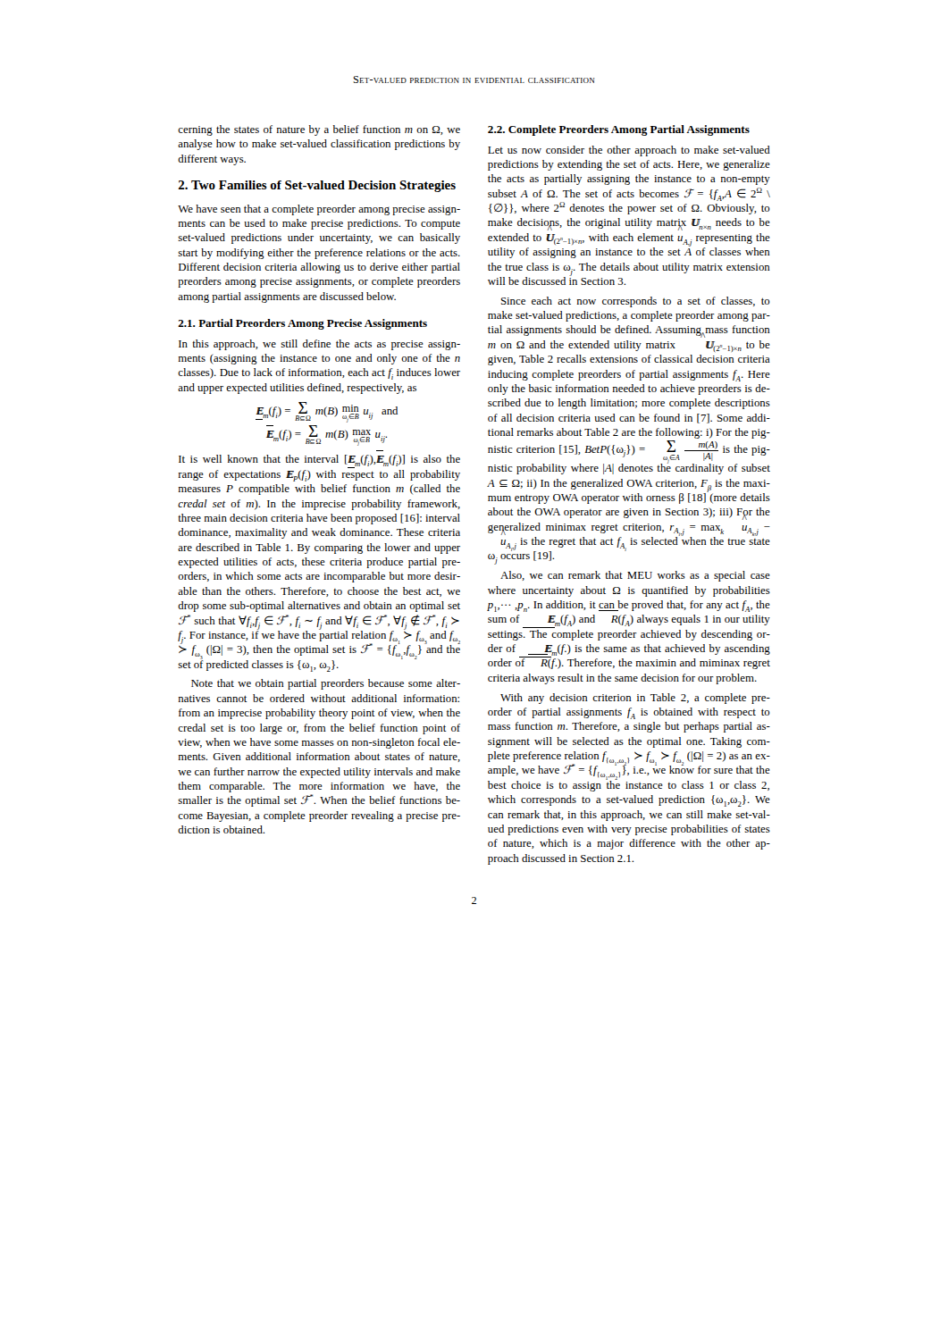Set-valued prediction in evidential classification
cerning the states of nature by a belief function m on Ω, we analyse how to make set-valued classification predictions by different ways.
2. Two Families of Set-valued Decision Strategies
We have seen that a complete preorder among precise assignments can be used to make precise predictions. To compute set-valued predictions under uncertainty, we can basically start by modifying either the preference relations or the acts. Different decision criteria allowing us to derive either partial preorders among precise assignments, or complete preorders among partial assignments are discussed below.
2.1. Partial Preorders Among Precise Assignments
In this approach, we still define the acts as precise assignments (assigning the instance to one and only one of the n classes). Due to lack of information, each act fi induces lower and upper expected utilities defined, respectively, as
Em(fi) = ΣB⊆Ω m(B) min ωj∈B uij and Em(fi) = ΣB⊆Ω m(B) max ωj∈B uij.
It is well known that the interval [Em(fi),Em(fi)] is also the range of expectations EP(fi) with respect to all probability measures P compatible with belief function m (called the credal set of m). In the imprecise probability framework, three main decision criteria have been proposed [16]: interval dominance, maximality and weak dominance. These criteria are described in Table 1. By comparing the lower and upper expected utilities of acts, these criteria produce partial preorders, in which some acts are incomparable but more desirable than the others. Therefore, to choose the best act, we drop some sub-optimal alternatives and obtain an optimal set ℱ* such that ∀fi,fj ∈ ℱ*, fi ∼ fj and ∀fi ∈ ℱ*, ∀fj ∉ ℱ*, fi ≻ fj. For instance, if we have the partial relation fω1 ≻ fω3 and fω2 ≻ fω3 (|Ω| = 3), then the optimal set is ℱ* = {fω1,fω2} and the set of predicted classes is {ω1, ω2}.
Note that we obtain partial preorders because some alternatives cannot be ordered without additional information: from an imprecise probability theory point of view, when the credal set is too large or, from the belief function point of view, when we have some masses on non-singleton focal elements. Given additional information about states of nature, we can further narrow the expected utility intervals and make them comparable. The more information we have, the smaller is the optimal set ℱ*. When the belief functions become Bayesian, a complete preorder revealing a precise prediction is obtained.
2.2. Complete Preorders Among Partial Assignments
Let us now consider the other approach to make set-valued predictions by extending the set of acts. Here, we generalize the acts as partially assigning the instance to a non-empty subset A of Ω. The set of acts becomes ℱ = {fA,A ∈ 2Ω \ {∅}}, where 2Ω denotes the power set of Ω. Obviously, to make decisions, the original utility matrix Un×n needs to be extended to U(2n−1)×n, with each element uA,j representing the utility of assigning an instance to the set A of classes when the true class is ωj. The details about utility matrix extension will be discussed in Section 3.
Since each act now corresponds to a set of classes, to make set-valued predictions, a complete preorder among partial assignments should be defined. Assuming mass function m on Ω and the extended utility matrix U(2n−1)×n to be given, Table 2 recalls extensions of classical decision criteria inducing complete preorders of partial assignments fA. Here only the basic information needed to achieve preorders is described due to length limitation; more complete descriptions of all decision criteria used can be found in [7]. Some additional remarks about Table 2 are the following: i) For the pignistic criterion [15], BetP({ωj}) = Σωj∈A m(A)|A| is the pignistic probability where |A| denotes the cardinality of subset A ⊆ Ω; ii) In the generalized OWA criterion, Fβ is the maximum entropy OWA operator with orness β [18] (more details about the OWA operator are given in Section 3); iii) For the generalized minimax regret criterion, rAi,j = maxk uAk,j − uAi,j is the regret that act fAi is selected when the true state ωj occurs [19].
Also, we can remark that MEU works as a special case where uncertainty about Ω is quantified by probabilities p1,··· ,pn. In addition, it can be proved that, for any act fA, the sum of Em(fA) and R(fA) always equals 1 in our utility settings. The complete preorder achieved by descending order of Em(f.) is the same as that achieved by ascending order of R(f.). Therefore, the maximin and miminax regret criteria always result in the same decision for our problem.
With any decision criterion in Table 2, a complete preorder of partial assignments fA is obtained with respect to mass function m. Therefore, a single but perhaps partial assignment will be selected as the optimal one. Taking complete preference relation f{ω1,ω2} ≻ fω1 ≻ fω2 (|Ω| = 2) as an example, we have ℱ* = {f{ω1,ω2}}, i.e., we know for sure that the best choice is to assign the instance to class 1 or class 2, which corresponds to a set-valued prediction {ω1,ω2}. We can remark that, in this approach, we can still make set-valued predictions even with very precise probabilities of states of nature, which is a major difference with the other approach discussed in Section 2.1.
2